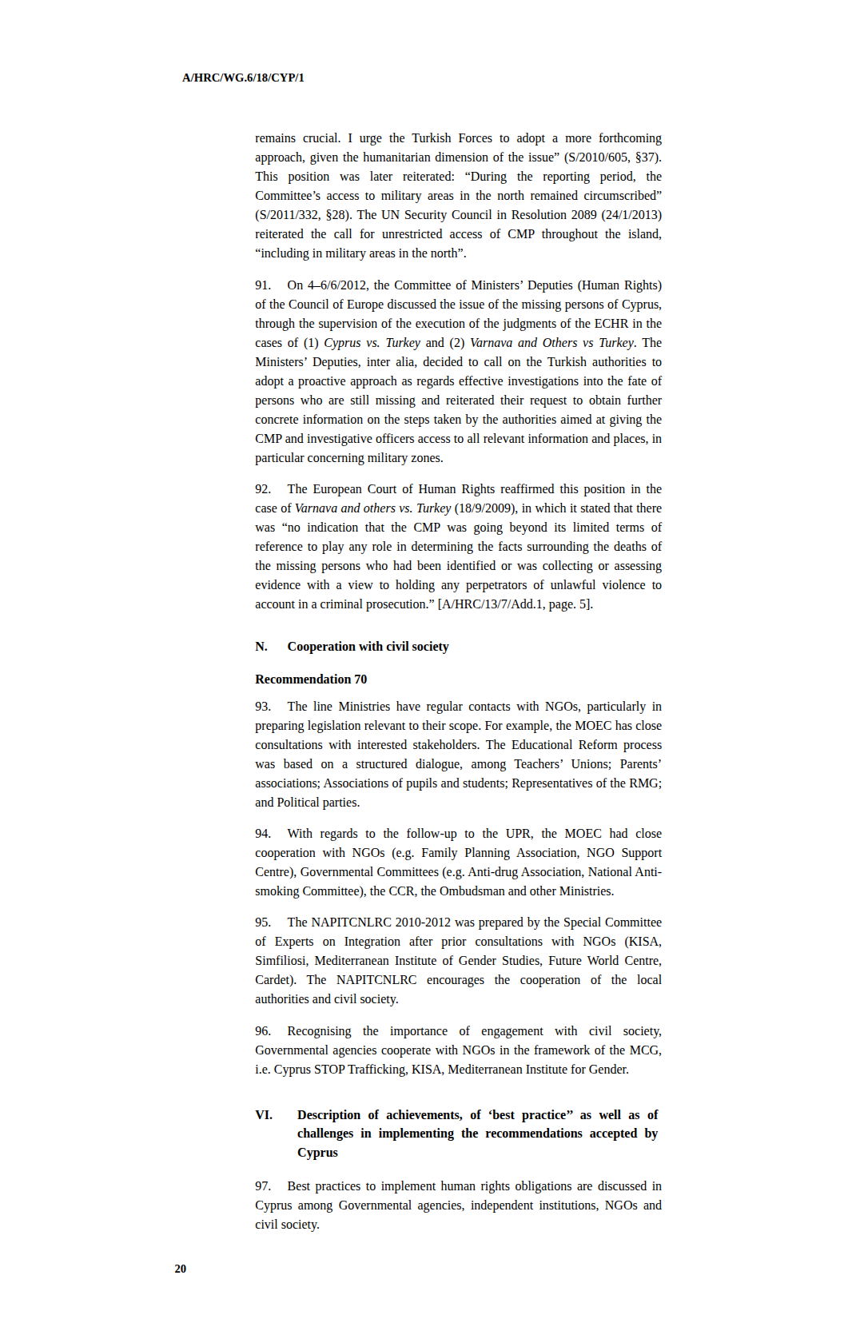A/HRC/WG.6/18/CYP/1
remains crucial. I urge the Turkish Forces to adopt a more forthcoming approach, given the humanitarian dimension of the issue” (S/2010/605, §37). This position was later reiterated: “During the reporting period, the Committee’s access to military areas in the north remained circumscribed” (S/2011/332, §28). The UN Security Council in Resolution 2089 (24/1/2013) reiterated the call for unrestricted access of CMP throughout the island, “including in military areas in the north”.
91. On 4–6/6/2012, the Committee of Ministers’ Deputies (Human Rights) of the Council of Europe discussed the issue of the missing persons of Cyprus, through the supervision of the execution of the judgments of the ECHR in the cases of (1) Cyprus vs. Turkey and (2) Varnava and Others vs Turkey. The Ministers’ Deputies, inter alia, decided to call on the Turkish authorities to adopt a proactive approach as regards effective investigations into the fate of persons who are still missing and reiterated their request to obtain further concrete information on the steps taken by the authorities aimed at giving the CMP and investigative officers access to all relevant information and places, in particular concerning military zones.
92. The European Court of Human Rights reaffirmed this position in the case of Varnava and others vs. Turkey (18/9/2009), in which it stated that there was “no indication that the CMP was going beyond its limited terms of reference to play any role in determining the facts surrounding the deaths of the missing persons who had been identified or was collecting or assessing evidence with a view to holding any perpetrators of unlawful violence to account in a criminal prosecution.” [A/HRC/13/7/Add.1, page. 5].
N. Cooperation with civil society
Recommendation 70
93. The line Ministries have regular contacts with NGOs, particularly in preparing legislation relevant to their scope. For example, the MOEC has close consultations with interested stakeholders. The Educational Reform process was based on a structured dialogue, among Teachers’ Unions; Parents’ associations; Associations of pupils and students; Representatives of the RMG; and Political parties.
94. With regards to the follow-up to the UPR, the MOEC had close cooperation with NGOs (e.g. Family Planning Association, NGO Support Centre), Governmental Committees (e.g. Anti-drug Association, National Anti-smoking Committee), the CCR, the Ombudsman and other Ministries.
95. The NAPITCNLRC 2010-2012 was prepared by the Special Committee of Experts on Integration after prior consultations with NGOs (KISA, Simfiliosi, Mediterranean Institute of Gender Studies, Future World Centre, Cardet). The NAPITCNLRC encourages the cooperation of the local authorities and civil society.
96. Recognising the importance of engagement with civil society, Governmental agencies cooperate with NGOs in the framework of the MCG, i.e. Cyprus STOP Trafficking, KISA, Mediterranean Institute for Gender.
VI. Description of achievements, of ‘best practice’’ as well as of challenges in implementing the recommendations accepted by Cyprus
97. Best practices to implement human rights obligations are discussed in Cyprus among Governmental agencies, independent institutions, NGOs and civil society.
20